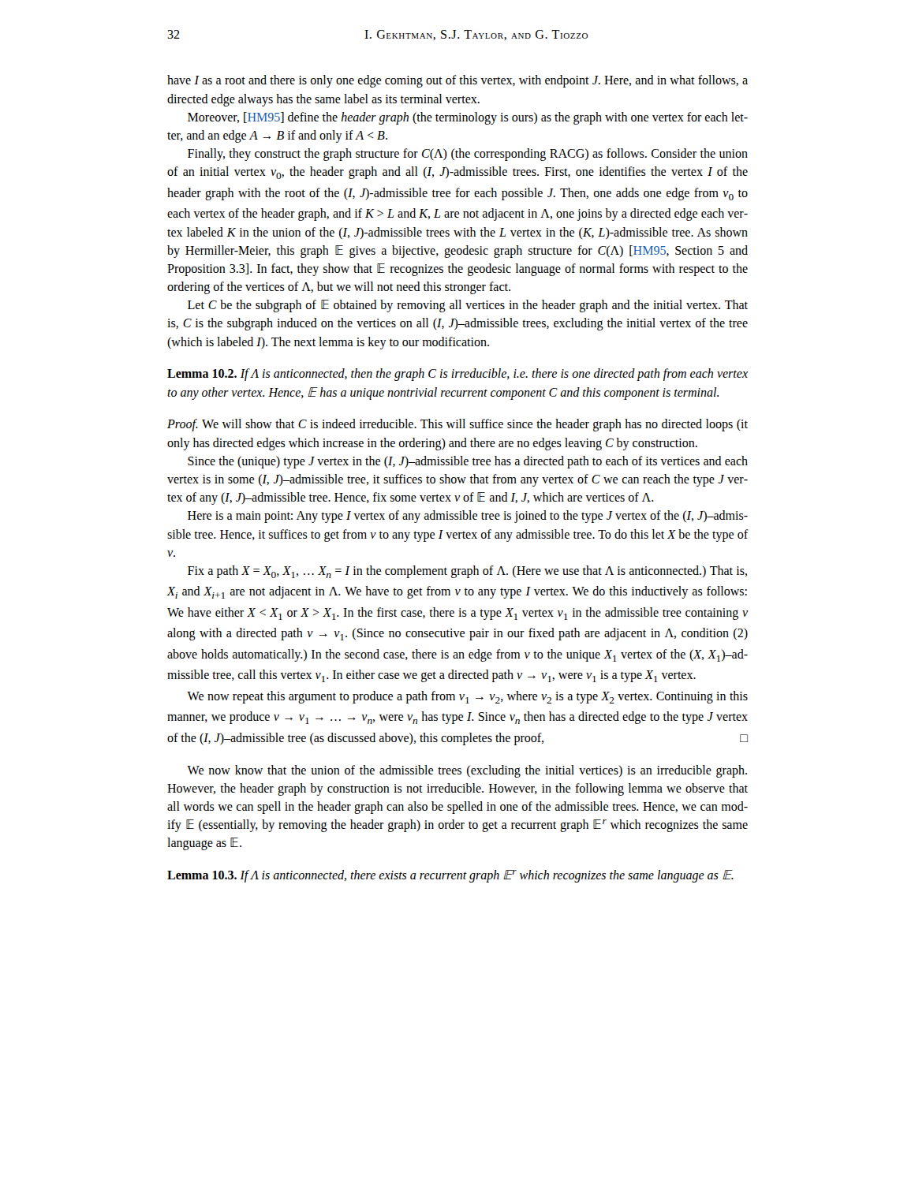32 I. Gekhtman, S.J. Taylor, and G. Tiozzo
have I as a root and there is only one edge coming out of this vertex, with endpoint J. Here, and in what follows, a directed edge always has the same label as its terminal vertex.
Moreover, [HM95] define the header graph (the terminology is ours) as the graph with one vertex for each letter, and an edge A → B if and only if A < B.
Finally, they construct the graph structure for C(Λ) (the corresponding RACG) as follows. Consider the union of an initial vertex v0, the header graph and all (I, J)-admissible trees. First, one identifies the vertex I of the header graph with the root of the (I, J)-admissible tree for each possible J. Then, one adds one edge from v0 to each vertex of the header graph, and if K > L and K, L are not adjacent in Λ, one joins by a directed edge each vertex labeled K in the union of the (I, J)-admissible trees with the L vertex in the (K, L)-admissible tree. As shown by Hermiller-Meier, this graph 𝔼 gives a bijective, geodesic graph structure for C(Λ) [HM95, Section 5 and Proposition 3.3]. In fact, they show that 𝔼 recognizes the geodesic language of normal forms with respect to the ordering of the vertices of Λ, but we will not need this stronger fact.
Let C be the subgraph of 𝔼 obtained by removing all vertices in the header graph and the initial vertex. That is, C is the subgraph induced on the vertices on all (I, J)–admissible trees, excluding the initial vertex of the tree (which is labeled I). The next lemma is key to our modification.
Lemma 10.2. If Λ is anticonnected, then the graph C is irreducible, i.e. there is one directed path from each vertex to any other vertex. Hence, 𝔼 has a unique nontrivial recurrent component C and this component is terminal.
Proof. We will show that C is indeed irreducible. This will suffice since the header graph has no directed loops (it only has directed edges which increase in the ordering) and there are no edges leaving C by construction.
Since the (unique) type J vertex in the (I, J)–admissible tree has a directed path to each of its vertices and each vertex is in some (I, J)–admissible tree, it suffices to show that from any vertex of C we can reach the type J vertex of any (I, J)–admissible tree. Hence, fix some vertex v of 𝔼 and I, J, which are vertices of Λ.
Here is a main point: Any type I vertex of any admissible tree is joined to the type J vertex of the (I, J)–admissible tree. Hence, it suffices to get from v to any type I vertex of any admissible tree. To do this let X be the type of v.
Fix a path X = X0, X1, … Xn = I in the complement graph of Λ. (Here we use that Λ is anticonnected.) That is, Xi and Xi+1 are not adjacent in Λ. We have to get from v to any type I vertex. We do this inductively as follows: We have either X < X1 or X > X1. In the first case, there is a type X1 vertex v1 in the admissible tree containing v along with a directed path v → v1. (Since no consecutive pair in our fixed path are adjacent in Λ, condition (2) above holds automatically.) In the second case, there is an edge from v to the unique X1 vertex of the (X, X1)–admissible tree, call this vertex v1. In either case we get a directed path v → v1, were v1 is a type X1 vertex.
We now repeat this argument to produce a path from v1 → v2, where v2 is a type X2 vertex. Continuing in this manner, we produce v → v1 → … → vn, were vn has type I. Since vn then has a directed edge to the type J vertex of the (I, J)–admissible tree (as discussed above), this completes the proof,□
We now know that the union of the admissible trees (excluding the initial vertices) is an irreducible graph. However, the header graph by construction is not irreducible. However, in the following lemma we observe that all words we can spell in the header graph can also be spelled in one of the admissible trees. Hence, we can modify 𝔼 (essentially, by removing the header graph) in order to get a recurrent graph 𝔼r which recognizes the same language as 𝔼.
Lemma 10.3. If Λ is anticonnected, there exists a recurrent graph 𝔼r which recognizes the same language as 𝔼.